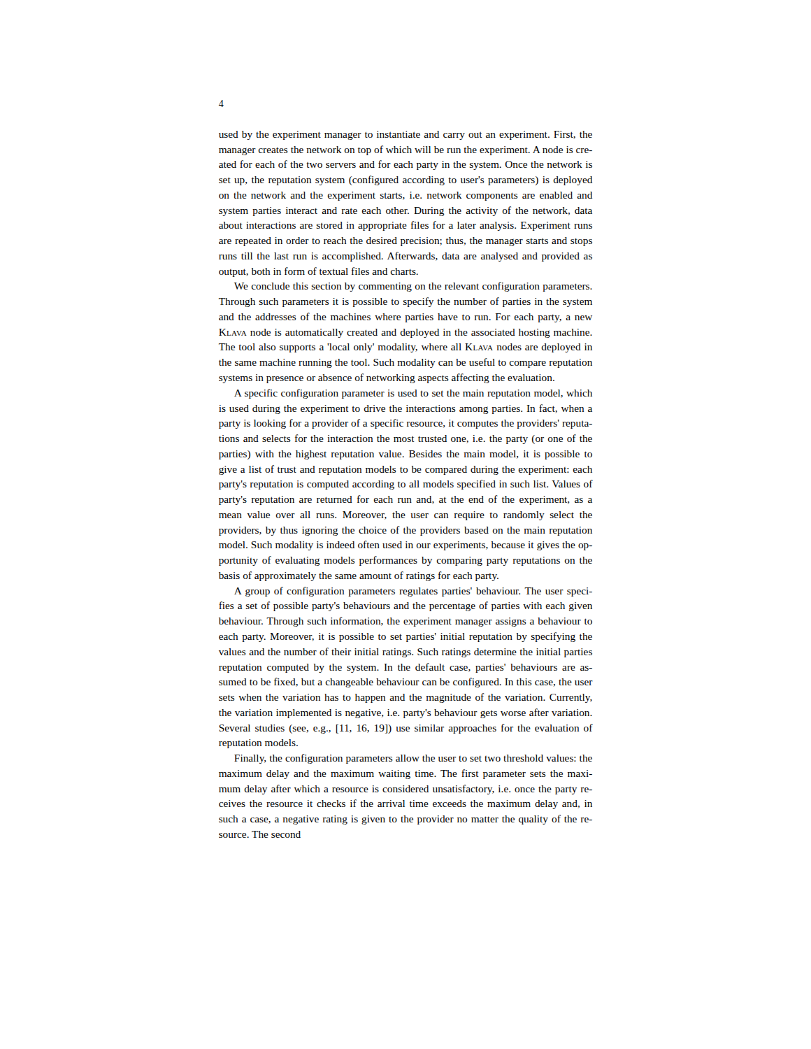4
used by the experiment manager to instantiate and carry out an experiment. First, the manager creates the network on top of which will be run the experiment. A node is created for each of the two servers and for each party in the system. Once the network is set up, the reputation system (configured according to user's parameters) is deployed on the network and the experiment starts, i.e. network components are enabled and system parties interact and rate each other. During the activity of the network, data about interactions are stored in appropriate files for a later analysis. Experiment runs are repeated in order to reach the desired precision; thus, the manager starts and stops runs till the last run is accomplished. Afterwards, data are analysed and provided as output, both in form of textual files and charts.
We conclude this section by commenting on the relevant configuration parameters. Through such parameters it is possible to specify the number of parties in the system and the addresses of the machines where parties have to run. For each party, a new Klava node is automatically created and deployed in the associated hosting machine. The tool also supports a 'local only' modality, where all Klava nodes are deployed in the same machine running the tool. Such modality can be useful to compare reputation systems in presence or absence of networking aspects affecting the evaluation.
A specific configuration parameter is used to set the main reputation model, which is used during the experiment to drive the interactions among parties. In fact, when a party is looking for a provider of a specific resource, it computes the providers' reputations and selects for the interaction the most trusted one, i.e. the party (or one of the parties) with the highest reputation value. Besides the main model, it is possible to give a list of trust and reputation models to be compared during the experiment: each party's reputation is computed according to all models specified in such list. Values of party's reputation are returned for each run and, at the end of the experiment, as a mean value over all runs. Moreover, the user can require to randomly select the providers, by thus ignoring the choice of the providers based on the main reputation model. Such modality is indeed often used in our experiments, because it gives the opportunity of evaluating models performances by comparing party reputations on the basis of approximately the same amount of ratings for each party.
A group of configuration parameters regulates parties' behaviour. The user specifies a set of possible party's behaviours and the percentage of parties with each given behaviour. Through such information, the experiment manager assigns a behaviour to each party. Moreover, it is possible to set parties' initial reputation by specifying the values and the number of their initial ratings. Such ratings determine the initial parties reputation computed by the system. In the default case, parties' behaviours are assumed to be fixed, but a changeable behaviour can be configured. In this case, the user sets when the variation has to happen and the magnitude of the variation. Currently, the variation implemented is negative, i.e. party's behaviour gets worse after variation. Several studies (see, e.g., [11, 16, 19]) use similar approaches for the evaluation of reputation models.
Finally, the configuration parameters allow the user to set two threshold values: the maximum delay and the maximum waiting time. The first parameter sets the maximum delay after which a resource is considered unsatisfactory, i.e. once the party receives the resource it checks if the arrival time exceeds the maximum delay and, in such a case, a negative rating is given to the provider no matter the quality of the resource. The second